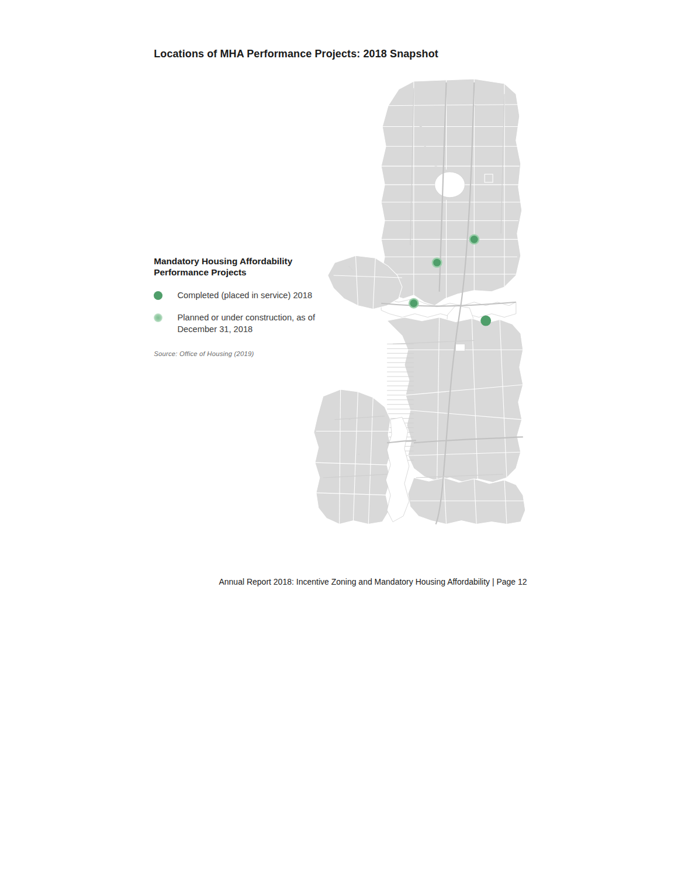Locations of MHA Performance Projects: 2018 Snapshot
Mandatory Housing Affordability
Performance Projects
Completed (placed in service) 2018
Planned or under construction, as of
December 31, 2018
Source: Office of Housing (2019)
Annual Report 2018: Incentive Zoning and Mandatory Housing Affordability | Page 12